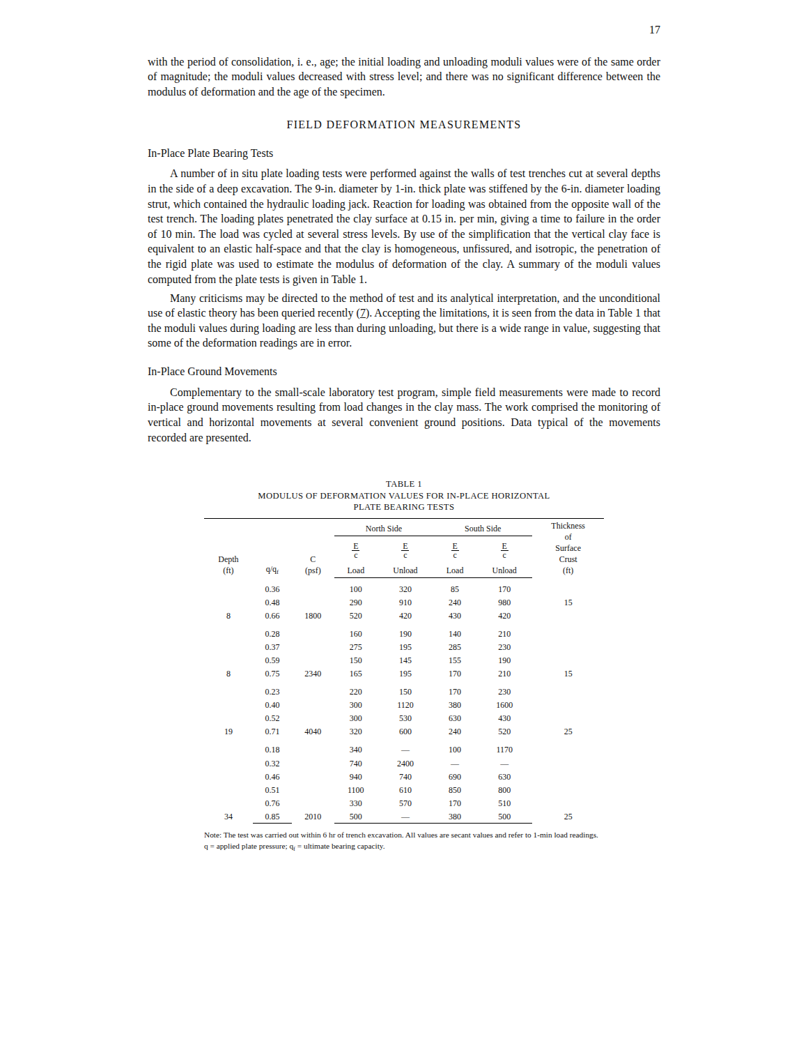17
with the period of consolidation, i. e., age; the initial loading and unloading moduli values were of the same order of magnitude; the moduli values decreased with stress level; and there was no significant difference between the modulus of deformation and the age of the specimen.
FIELD DEFORMATION MEASUREMENTS
In-Place Plate Bearing Tests
A number of in situ plate loading tests were performed against the walls of test trenches cut at several depths in the side of a deep excavation. The 9-in. diameter by 1-in. thick plate was stiffened by the 6-in. diameter loading strut, which contained the hydraulic loading jack. Reaction for loading was obtained from the opposite wall of the test trench. The loading plates penetrated the clay surface at 0.15 in. per min, giving a time to failure in the order of 10 min. The load was cycled at several stress levels. By use of the simplification that the vertical clay face is equivalent to an elastic half-space and that the clay is homogeneous, unfissured, and isotropic, the penetration of the rigid plate was used to estimate the modulus of deformation of the clay. A summary of the moduli values computed from the plate tests is given in Table 1.
Many criticisms may be directed to the method of test and its analytical interpretation, and the unconditional use of elastic theory has been queried recently (7). Accepting the limitations, it is seen from the data in Table 1 that the moduli values during loading are less than during unloading, but there is a wide range in value, suggesting that some of the deformation readings are in error.
In-Place Ground Movements
Complementary to the small-scale laboratory test program, simple field measurements were made to record in-place ground movements resulting from load changes in the clay mass. The work comprised the monitoring of vertical and horizontal movements at several convenient ground positions. Data typical of the movements recorded are presented.
TABLE 1
MODULUS OF DEFORMATION VALUES FOR IN-PLACE HORIZONTAL
PLATE BEARING TESTS
| Depth (ft) | q/q f | C (psf) | North Side | South Side | Thickness of Surface Crust (ft) |
| --- | --- | --- | --- | --- | --- |
| E c | E c | E c | E c |
| Load | Unload | Load | Unload |
| 8 | 0.36 | 1800 | 100 | 320 | 85 | 170 | 15 |
| 0.48 | 290 | 910 | 240 | 980 |
| 0.66 | 520 | 420 | 430 | 420 |
| 8 | 0.28 | 2340 | 160 | 190 | 140 | 210 | 15 |
| 0.37 | 275 | 195 | 285 | 230 |
| 0.59 | 150 | 145 | 155 | 190 |
| 0.75 | 165 | 195 | 170 | 210 |
| 19 | 0.23 | 4040 | 220 | 150 | 170 | 230 | 25 |
| 0.40 | 300 | 1120 | 380 | 1600 |
| 0.52 | 300 | 530 | 630 | 430 |
| 0.71 | 320 | 600 | 240 | 520 |
| 34 | 0.18 | 2010 | 340 | — | 100 | 1170 | 25 |
| 0.32 | 740 | 2400 | — | — |
| 0.46 | 940 | 740 | 690 | 630 |
| 0.51 | 1100 | 610 | 850 | 800 |
| 0.76 | 330 | 570 | 170 | 510 |
| 0.85 | 500 | — | 380 | 500 |
Note: The test was carried out within 6 hr of trench excavation. All values are secant values and refer to 1-min load readings. q = applied plate pressure; qf = ultimate bearing capacity.